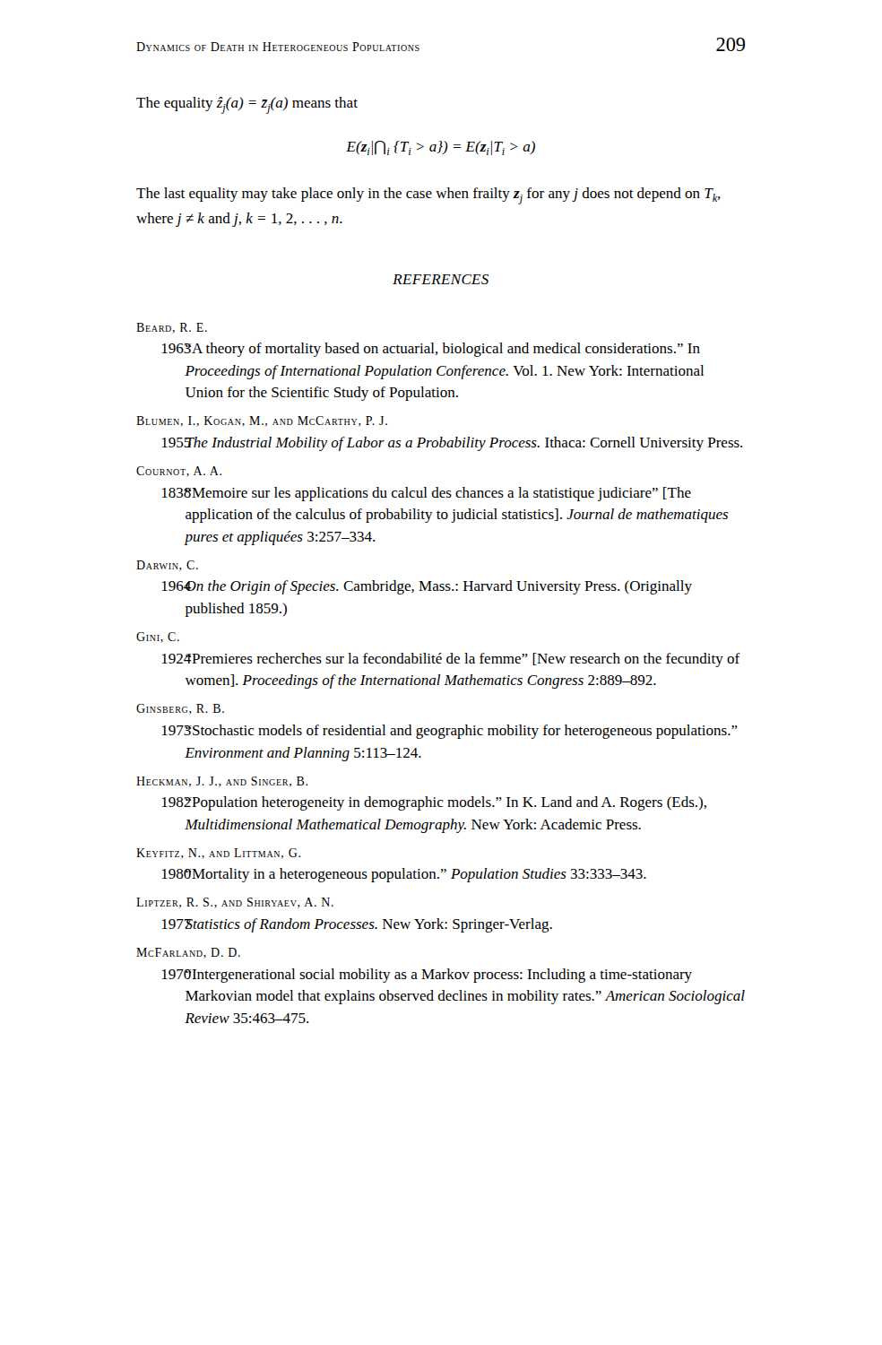Dynamics of Death in Heterogeneous Populations 209
The equality ẑj(a) = z̄j(a) means that
E(zi|⋂i {Ti > a}) = E(zi|Ti > a)
The last equality may take place only in the case when frailty zj for any j does not depend on Tk, where j ≠ k and j, k = 1, 2, . . . , n.
REFERENCES
Beard, R. E.
1963“A theory of mortality based on actuarial, biological and medical considerations.” In Proceedings of International Population Conference. Vol. 1. New York: International Union for the Scientific Study of Population.
Blumen, I., Kogan, M., and McCarthy, P. J.
1955 The Industrial Mobility of Labor as a Probability Process. Ithaca: Cornell University Press.
Cournot, A. A.
1838“Memoire sur les applications du calcul des chances a la statistique judiciare” [The application of the calculus of probability to judicial statistics]. Journal de mathematiques pures et appliquées 3:257–334.
Darwin, C.
1964 On the Origin of Species. Cambridge, Mass.: Harvard University Press. (Originally published 1859.)
Gini, C.
1924“Premieres recherches sur la fecondabilité de la femme” [New research on the fecundity of women]. Proceedings of the International Mathematics Congress 2:889–892.
Ginsberg, R. B.
1973“Stochastic models of residential and geographic mobility for heterogeneous populations.” Environment and Planning 5:113–124.
Heckman, J. J., and Singer, B.
1982“Population heterogeneity in demographic models.” In K. Land and A. Rogers (Eds.), Multidimensional Mathematical Demography. New York: Academic Press.
Keyfitz, N., and Littman, G.
1980“Mortality in a heterogeneous population.” Population Studies 33:333–343.
Liptzer, R. S., and Shiryaev, A. N.
1977 Statistics of Random Processes. New York: Springer-Verlag.
McFarland, D. D.
1970“Intergenerational social mobility as a Markov process: Including a time-stationary Markovian model that explains observed declines in mobility rates.” American Sociological Review 35:463–475.